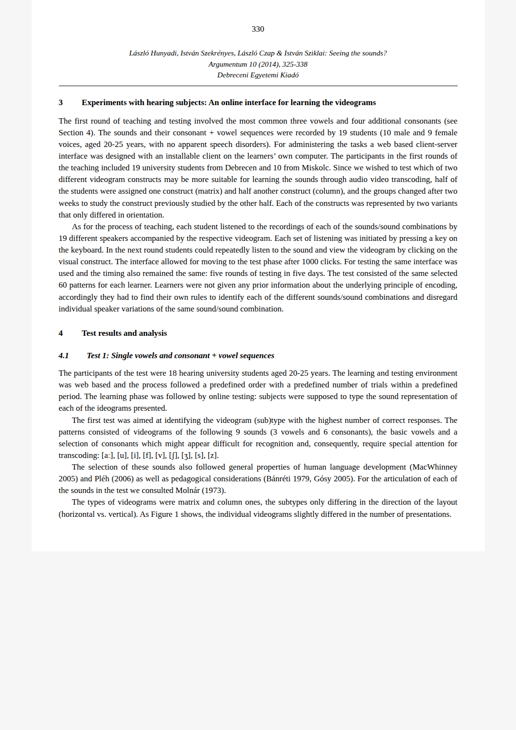330
László Hunyadi, István Szekrényes, László Czap & István Sziklai: Seeing the sounds? Argumentum 10 (2014), 325-338 Debreceni Egyetemi Kiadó
3 Experiments with hearing subjects: An online interface for learning the videograms
The first round of teaching and testing involved the most common three vowels and four additional consonants (see Section 4). The sounds and their consonant + vowel sequences were recorded by 19 students (10 male and 9 female voices, aged 20-25 years, with no apparent speech disorders). For administering the tasks a web based client-server interface was designed with an installable client on the learners’ own computer. The participants in the first rounds of the teaching included 19 university students from Debrecen and 10 from Miskolc. Since we wished to test which of two different videogram constructs may be more suitable for learning the sounds through audio video transcoding, half of the students were assigned one construct (matrix) and half another construct (column), and the groups changed after two weeks to study the construct previously studied by the other half. Each of the constructs was represented by two variants that only differed in orientation.
As for the process of teaching, each student listened to the recordings of each of the sounds/sound combinations by 19 different speakers accompanied by the respective videogram. Each set of listening was initiated by pressing a key on the keyboard. In the next round students could repeatedly listen to the sound and view the videogram by clicking on the visual construct. The interface allowed for moving to the test phase after 1000 clicks. For testing the same interface was used and the timing also remained the same: five rounds of testing in five days. The test consisted of the same selected 60 patterns for each learner. Learners were not given any prior information about the underlying principle of encoding, accordingly they had to find their own rules to identify each of the different sounds/sound combinations and disregard individual speaker variations of the same sound/sound combination.
4 Test results and analysis
4.1 Test 1: Single vowels and consonant + vowel sequences
The participants of the test were 18 hearing university students aged 20-25 years. The learning and testing environment was web based and the process followed a predefined order with a predefined number of trials within a predefined period. The learning phase was followed by online testing: subjects were supposed to type the sound representation of each of the ideograms presented.
The first test was aimed at identifying the videogram (sub)type with the highest number of correct responses. The patterns consisted of videograms of the following 9 sounds (3 vowels and 6 consonants), the basic vowels and a selection of consonants which might appear difficult for recognition and, consequently, require special attention for transcoding: [aː], [u], [i], [f], [v], [ʃ], [ʒ], [s], [z].
The selection of these sounds also followed general properties of human language development (MacWhinney 2005) and Pléh (2006) as well as pedagogical considerations (Bánréti 1979, Gósy 2005). For the articulation of each of the sounds in the test we consulted Molnár (1973).
The types of videograms were matrix and column ones, the subtypes only differing in the direction of the layout (horizontal vs. vertical). As Figure 1 shows, the individual videograms slightly differed in the number of presentations.